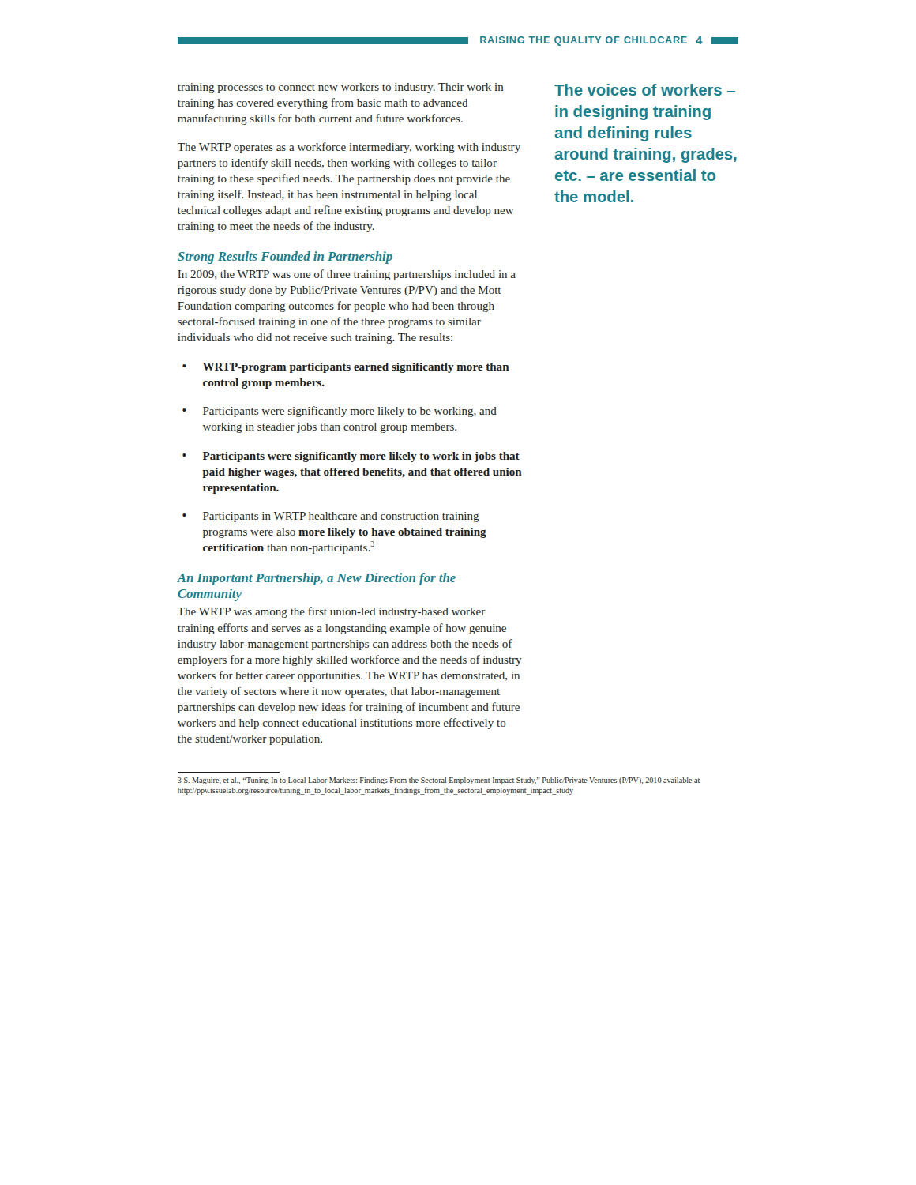Raising the Quality of Childcare
4
training processes to connect new workers to industry. Their work in training has covered everything from basic math to advanced manufacturing skills for both current and future workforces.
The WRTP operates as a workforce intermediary, working with industry partners to identify skill needs, then working with colleges to tailor training to these specified needs. The partnership does not provide the training itself. Instead, it has been instrumental in helping local technical colleges adapt and refine existing programs and develop new training to meet the needs of the industry.
Strong Results Founded in Partnership
In 2009, the WRTP was one of three training partnerships included in a rigorous study done by Public/Private Ventures (P/PV) and the Mott Foundation comparing outcomes for people who had been through sectoral-focused training in one of the three programs to similar individuals who did not receive such training. The results:
WRTP-program participants earned significantly more than control group members.
Participants were significantly more likely to be working, and working in steadier jobs than control group members.
Participants were significantly more likely to work in jobs that paid higher wages, that offered benefits, and that offered union representation.
Participants in WRTP healthcare and construction training programs were also more likely to have obtained training certification than non-participants.3
An Important Partnership, a New Direction for the Community
The WRTP was among the first union-led industry-based worker training efforts and serves as a longstanding example of how genuine industry labor-management partnerships can address both the needs of employers for a more highly skilled workforce and the needs of industry workers for better career opportunities. The WRTP has demonstrated, in the variety of sectors where it now operates, that labor-management partnerships can develop new ideas for training of incumbent and future workers and help connect educational institutions more effectively to the student/worker population.
The voices of workers – in designing training and defining rules around training, grades, etc. – are essential to the model.
3 S. Maguire, et al., “Tuning In to Local Labor Markets: Findings From the Sectoral Employment Impact Study,” Public/Private Ventures (P/PV), 2010 available at http://ppv.issuelab.org/resource/tuning_in_to_local_labor_markets_findings_from_the_sectoral_employment_impact_study